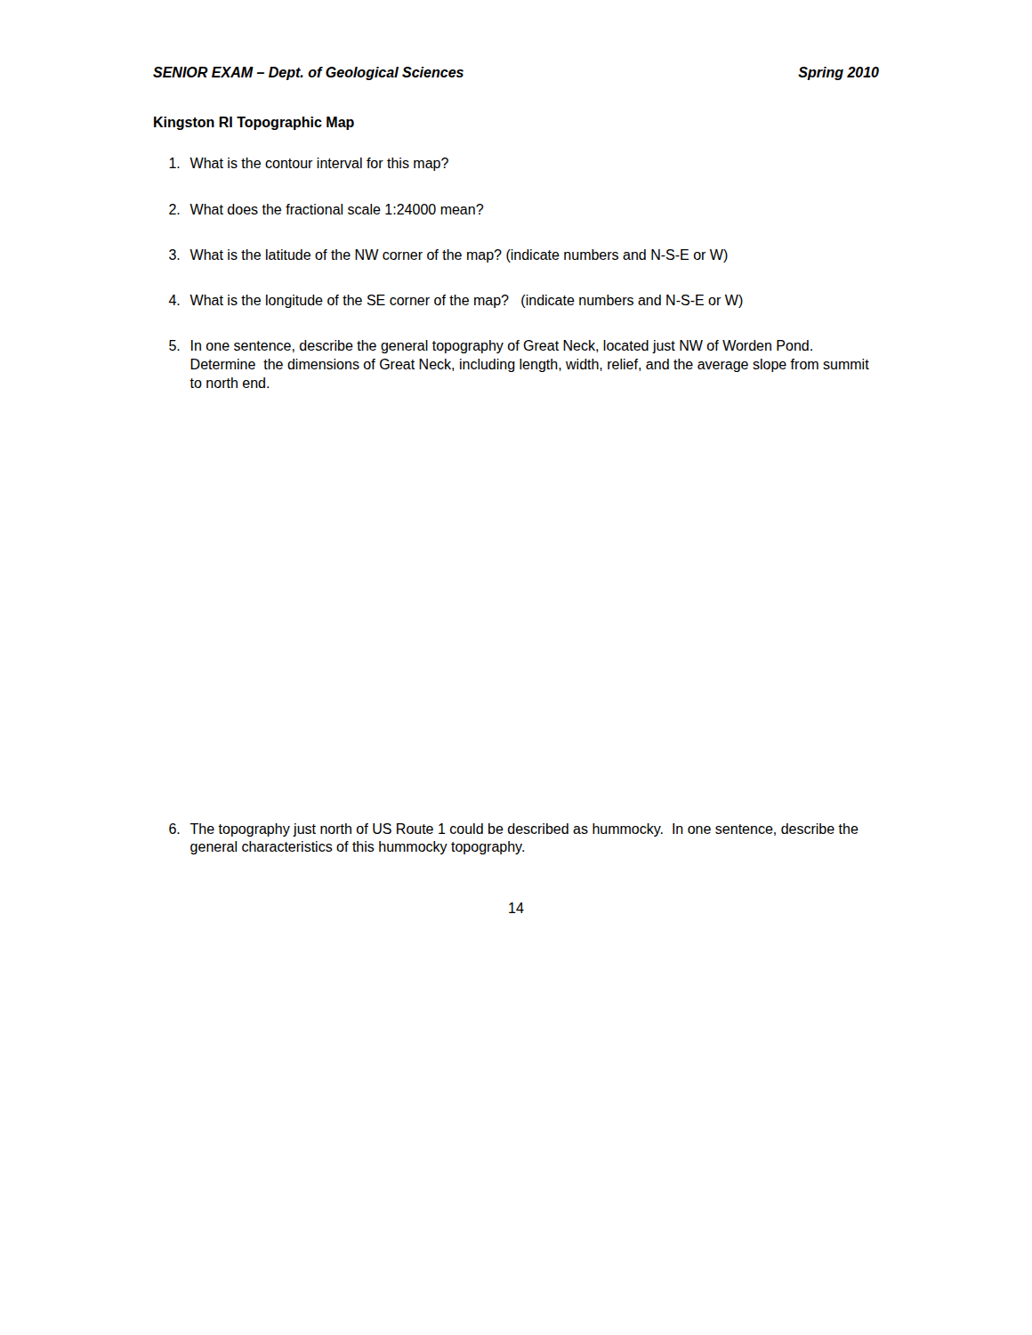SENIOR EXAM – Dept. of Geological Sciences
Spring 2010
Kingston RI Topographic Map
What is the contour interval for this map?
What does the fractional scale 1:24000 mean?
What is the latitude of the NW corner of the map? (indicate numbers and N-S-E or W)
What is the longitude of the SE corner of the map? (indicate numbers and N-S-E or W)
In one sentence, describe the general topography of Great Neck, located just NW of Worden Pond. Determine the dimensions of Great Neck, including length, width, relief, and the average slope from summit to north end.
The topography just north of US Route 1 could be described as hummocky. In one sentence, describe the general characteristics of this hummocky topography.
14